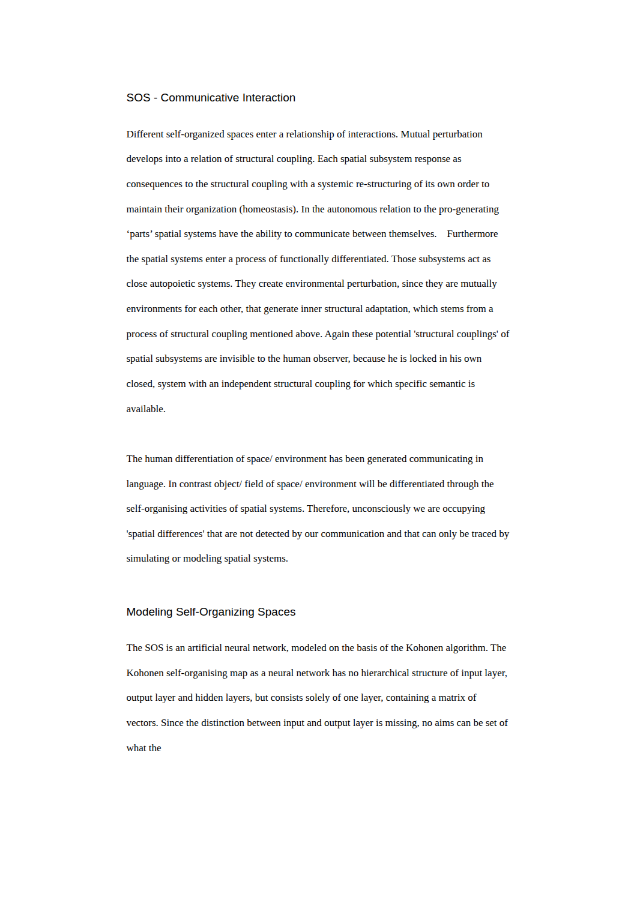SOS - Communicative Interaction
Different self-organized spaces enter a relationship of interactions. Mutual perturbation develops into a relation of structural coupling. Each spatial subsystem response as consequences to the structural coupling with a systemic re-structuring of its own order to maintain their organization (homeostasis). In the autonomous relation to the pro-generating ‘parts’ spatial systems have the ability to communicate between themselves. Furthermore the spatial systems enter a process of functionally differentiated. Those subsystems act as close autopoietic systems. They create environmental perturbation, since they are mutually environments for each other, that generate inner structural adaptation, which stems from a process of structural coupling mentioned above. Again these potential 'structural couplings' of spatial subsystems are invisible to the human observer, because he is locked in his own closed, system with an independent structural coupling for which specific semantic is available.
The human differentiation of space/ environment has been generated communicating in language. In contrast object/ field of space/ environment will be differentiated through the self-organising activities of spatial systems. Therefore, unconsciously we are occupying 'spatial differences' that are not detected by our communication and that can only be traced by simulating or modeling spatial systems.
Modeling Self-Organizing Spaces
The SOS is an artificial neural network, modeled on the basis of the Kohonen algorithm. The Kohonen self-organising map as a neural network has no hierarchical structure of input layer, output layer and hidden layers, but consists solely of one layer, containing a matrix of vectors. Since the distinction between input and output layer is missing, no aims can be set of what the